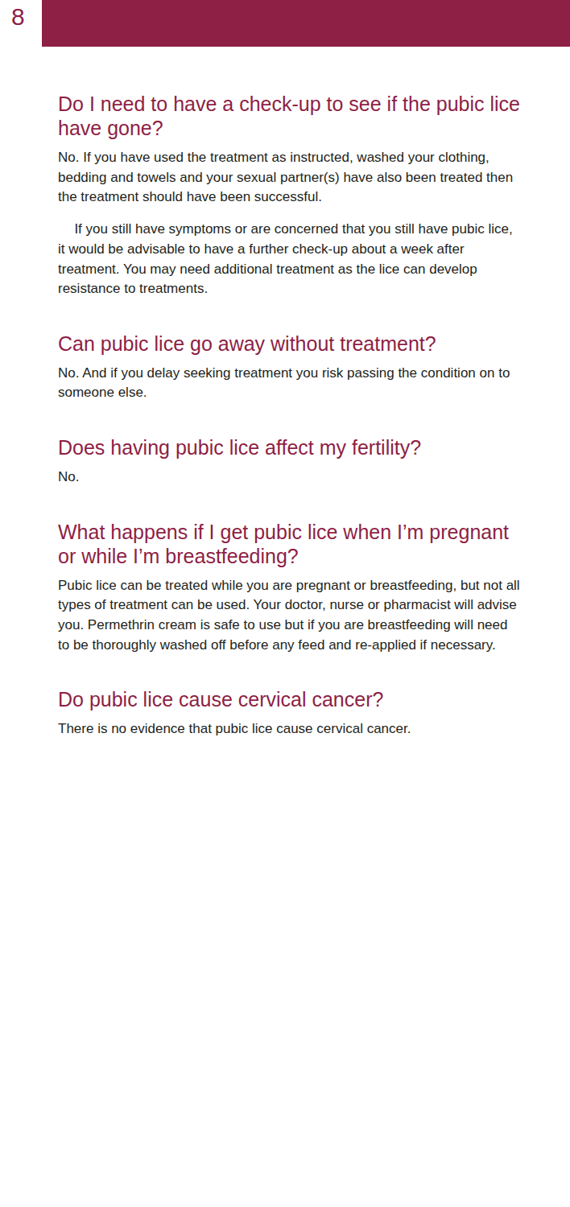8
Do I need to have a check-up to see if the pubic lice have gone?
No. If you have used the treatment as instructed, washed your clothing, bedding and towels and your sexual partner(s) have also been treated then the treatment should have been successful.
If you still have symptoms or are concerned that you still have pubic lice, it would be advisable to have a further check-up about a week after treatment. You may need additional treatment as the lice can develop resistance to treatments.
Can pubic lice go away without treatment?
No. And if you delay seeking treatment you risk passing the condition on to someone else.
Does having pubic lice affect my fertility?
No.
What happens if I get pubic lice when I’m pregnant or while I’m breastfeeding?
Pubic lice can be treated while you are pregnant or breastfeeding, but not all types of treatment can be used. Your doctor, nurse or pharmacist will advise you. Permethrin cream is safe to use but if you are breastfeeding will need to be thoroughly washed off before any feed and re-applied if necessary.
Do pubic lice cause cervical cancer?
There is no evidence that pubic lice cause cervical cancer.